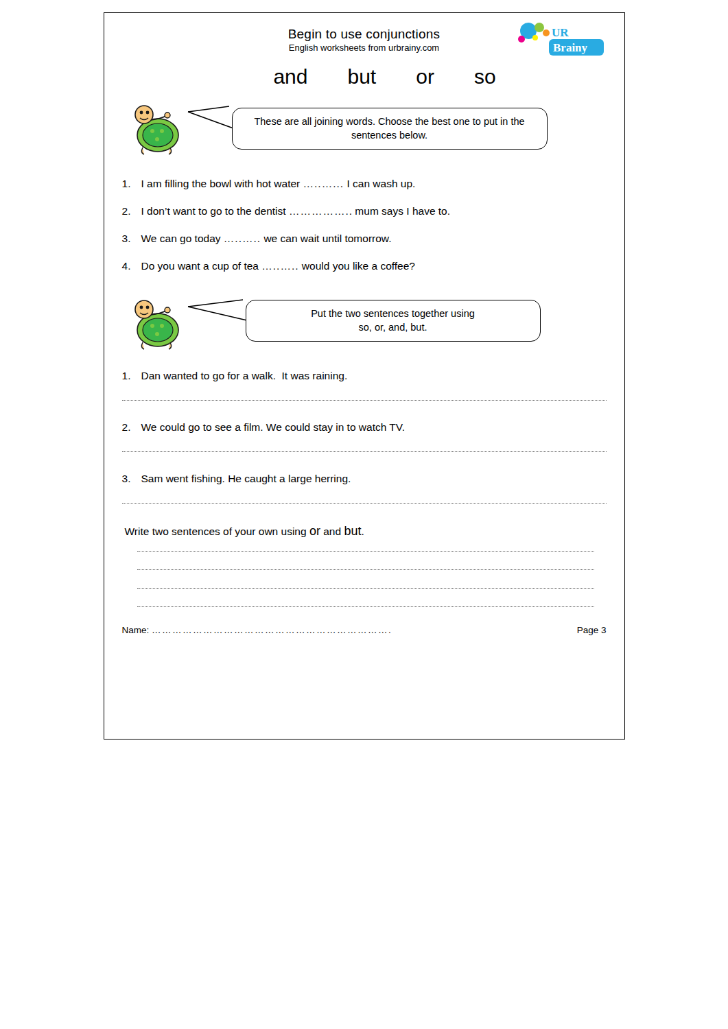Begin to use conjunctions
English worksheets from urbrainy.com
UR Brainy
and but or so
These are all joining words. Choose the best one to put in the sentences below.
I am filling the bowl with hot water …..…... I can wash up.
I don’t want to go to the dentist …………….. mum says I have to.
We can go today …..….. we can wait until tomorrow.
Do you want a cup of tea …..….. would you like a coffee?
Put the two sentences together using
so, or, and, but.
Dan wanted to go for a walk. It was raining.
We could go to see a film. We could stay in to watch TV.
Sam went fishing. He caught a large herring.
Write two sentences of your own using or and but.
Name: ……………………………………………………………. Page 3